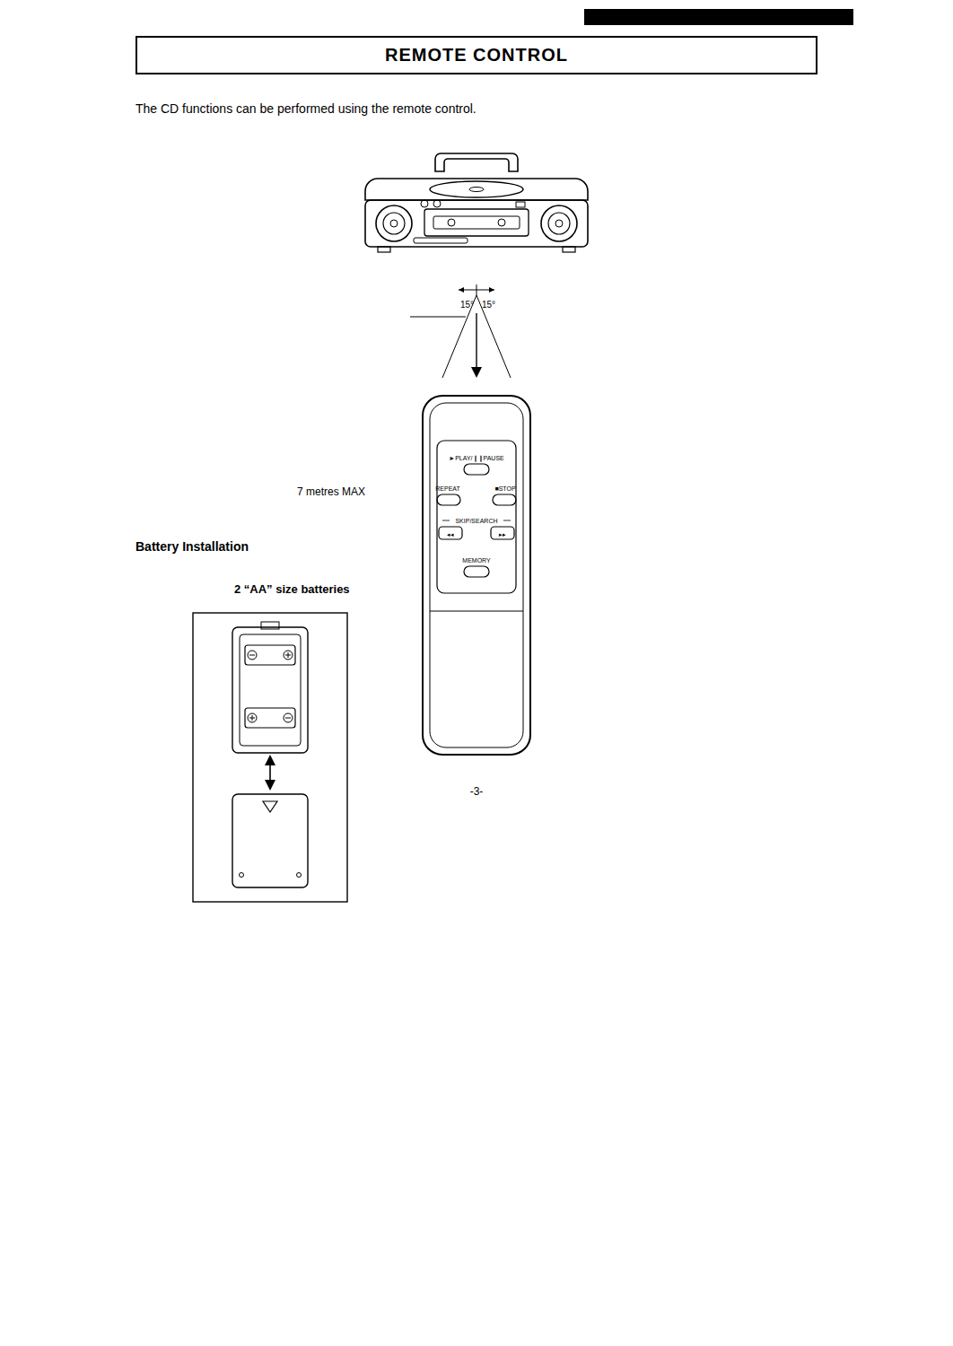REMOTE CONTROL
The CD functions can be performed using the remote control.
15° 15°
7 metres MAX
►PLAY/❙❙PAUSE REPEAT ■STOP SKIP/SEARCH ◂◂ ▸▸ MEMORY
Battery Installation
2 “AA” size batteries
-3-